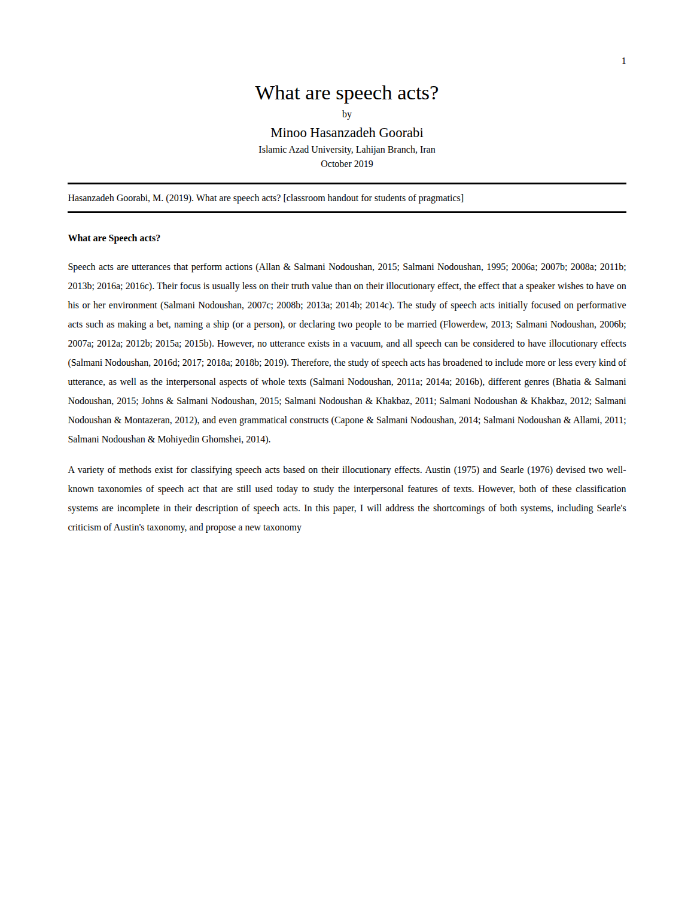1
What are speech acts?
by
Minoo Hasanzadeh Goorabi
Islamic Azad University, Lahijan Branch, Iran
October 2019
Hasanzadeh Goorabi, M. (2019). What are speech acts? [classroom handout for students of pragmatics]
What are Speech acts?
Speech acts are utterances that perform actions (Allan & Salmani Nodoushan, 2015; Salmani Nodoushan, 1995; 2006a; 2007b; 2008a; 2011b; 2013b; 2016a; 2016c). Their focus is usually less on their truth value than on their illocutionary effect, the effect that a speaker wishes to have on his or her environment (Salmani Nodoushan, 2007c; 2008b; 2013a; 2014b; 2014c). The study of speech acts initially focused on performative acts such as making a bet, naming a ship (or a person), or declaring two people to be married (Flowerdew, 2013; Salmani Nodoushan, 2006b; 2007a; 2012a; 2012b; 2015a; 2015b). However, no utterance exists in a vacuum, and all speech can be considered to have illocutionary effects (Salmani Nodoushan, 2016d; 2017; 2018a; 2018b; 2019). Therefore, the study of speech acts has broadened to include more or less every kind of utterance, as well as the interpersonal aspects of whole texts (Salmani Nodoushan, 2011a; 2014a; 2016b), different genres (Bhatia & Salmani Nodoushan, 2015; Johns & Salmani Nodoushan, 2015; Salmani Nodoushan & Khakbaz, 2011; Salmani Nodoushan & Khakbaz, 2012; Salmani Nodoushan & Montazeran, 2012), and even grammatical constructs (Capone & Salmani Nodoushan, 2014; Salmani Nodoushan & Allami, 2011; Salmani Nodoushan & Mohiyedin Ghomshei, 2014).
A variety of methods exist for classifying speech acts based on their illocutionary effects. Austin (1975) and Searle (1976) devised two well-known taxonomies of speech act that are still used today to study the interpersonal features of texts. However, both of these classification systems are incomplete in their description of speech acts. In this paper, I will address the shortcomings of both systems, including Searle's criticism of Austin's taxonomy, and propose a new taxonomy